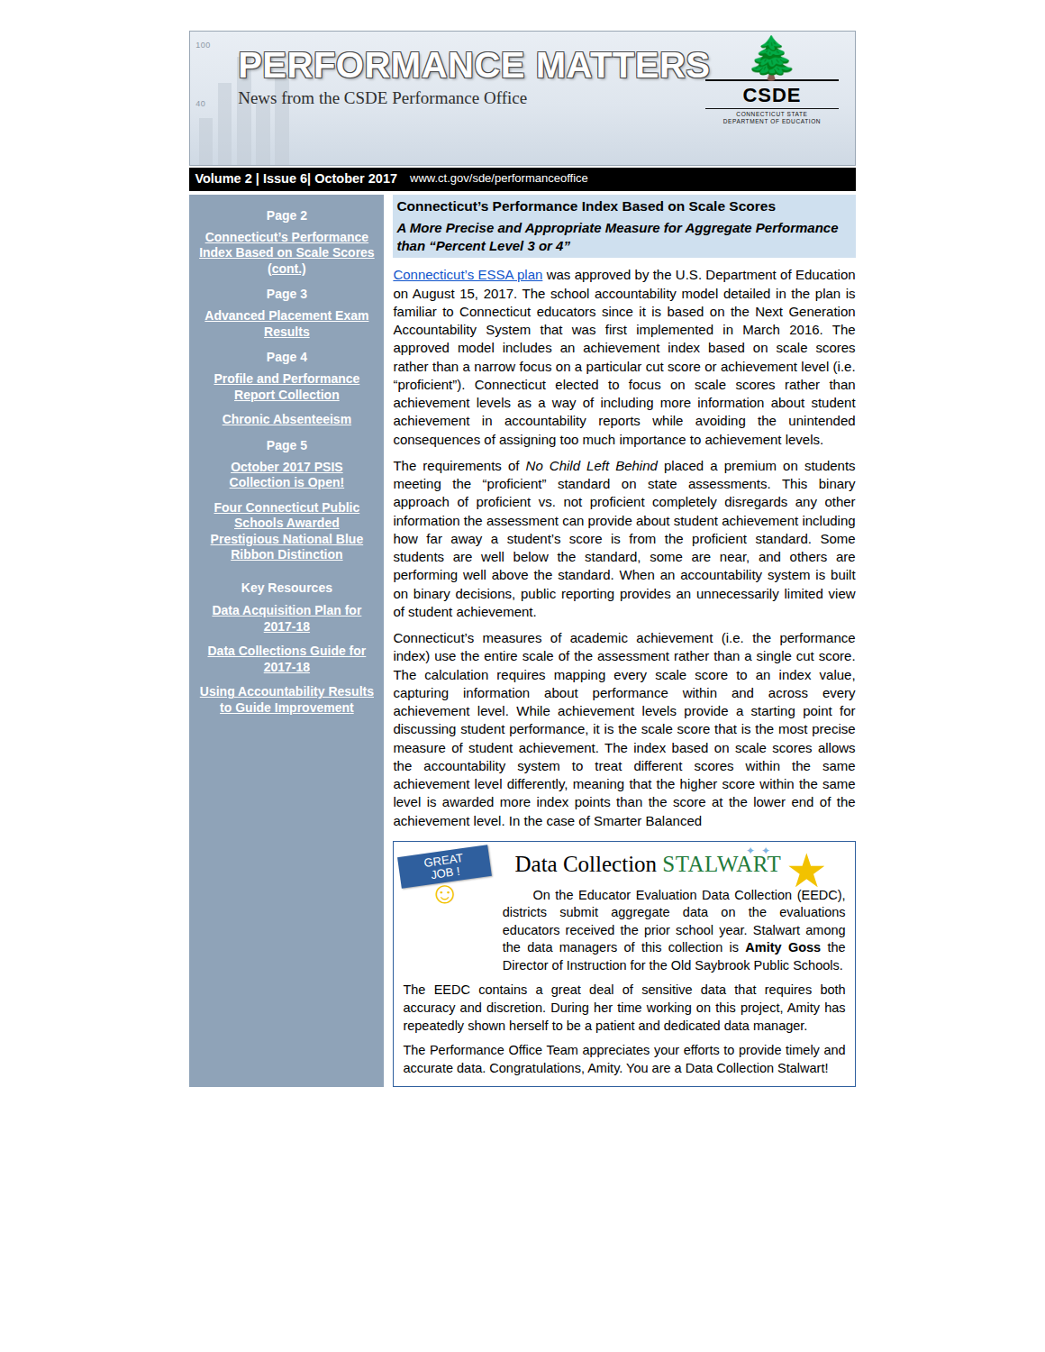100
40
PERFORMANCE MATTERS
News from the CSDE Performance Office
🌲
CSDE
CONNECTICUT STATE
DEPARTMENT OF EDUCATION
Volume 2 | Issue 6| October 2017
www.ct.gov/sde/performanceoffice
Page 2
Connecticut’s Performance Index Based on Scale Scores (cont.)
Page 3
Advanced Placement Exam Results
Page 4
Profile and Performance Report Collection Chronic Absenteeism
Page 5
October 2017 PSIS Collection is Open! Four Connecticut Public Schools Awarded Prestigious National Blue Ribbon Distinction
Key Resources
Data Acquisition Plan for 2017-18 Data Collections Guide for 2017-18 Using Accountability Results to Guide Improvement
Connecticut’s Performance Index Based on Scale Scores
A More Precise and Appropriate Measure for Aggregate Performance than “Percent Level 3 or 4”
Connecticut’s ESSA plan was approved by the U.S. Department of Education on August 15, 2017. The school accountability model detailed in the plan is familiar to Connecticut educators since it is based on the Next Generation Accountability System that was first implemented in March 2016. The approved model includes an achievement index based on scale scores rather than a narrow focus on a particular cut score or achievement level (i.e. “proficient”). Connecticut elected to focus on scale scores rather than achievement levels as a way of including more information about student achievement in accountability reports while avoiding the unintended consequences of assigning too much importance to achievement levels.
The requirements of No Child Left Behind placed a premium on students meeting the “proficient” standard on state assessments. This binary approach of proficient vs. not proficient completely disregards any other information the assessment can provide about student achievement including how far away a student’s score is from the proficient standard. Some students are well below the standard, some are near, and others are performing well above the standard. When an accountability system is built on binary decisions, public reporting provides an unnecessarily limited view of student achievement.
Connecticut’s measures of academic achievement (i.e. the performance index) use the entire scale of the assessment rather than a single cut score. The calculation requires mapping every scale score to an index value, capturing information about performance within and across every achievement level. While achievement levels provide a starting point for discussing student performance, it is the scale score that is the most precise measure of student achievement. The index based on scale scores allows the accountability system to treat different scores within the same achievement level differently, meaning that the higher score within the same level is awarded more index points than the score at the lower end of the achievement level. In the case of Smarter Balanced
✦ ✦
★
GREAT
JOB !
☺
Data Collection STALWART
On the Educator Evaluation Data Collection (EEDC), districts submit aggregate data on the evaluations educators received the prior school year. Stalwart among the data managers of this collection is Amity Goss the Director of Instruction for the Old Saybrook Public Schools.
The EEDC contains a great deal of sensitive data that requires both accuracy and discretion. During her time working on this project, Amity has repeatedly shown herself to be a patient and dedicated data manager.
The Performance Office Team appreciates your efforts to provide timely and accurate data. Congratulations, Amity. You are a Data Collection Stalwart!